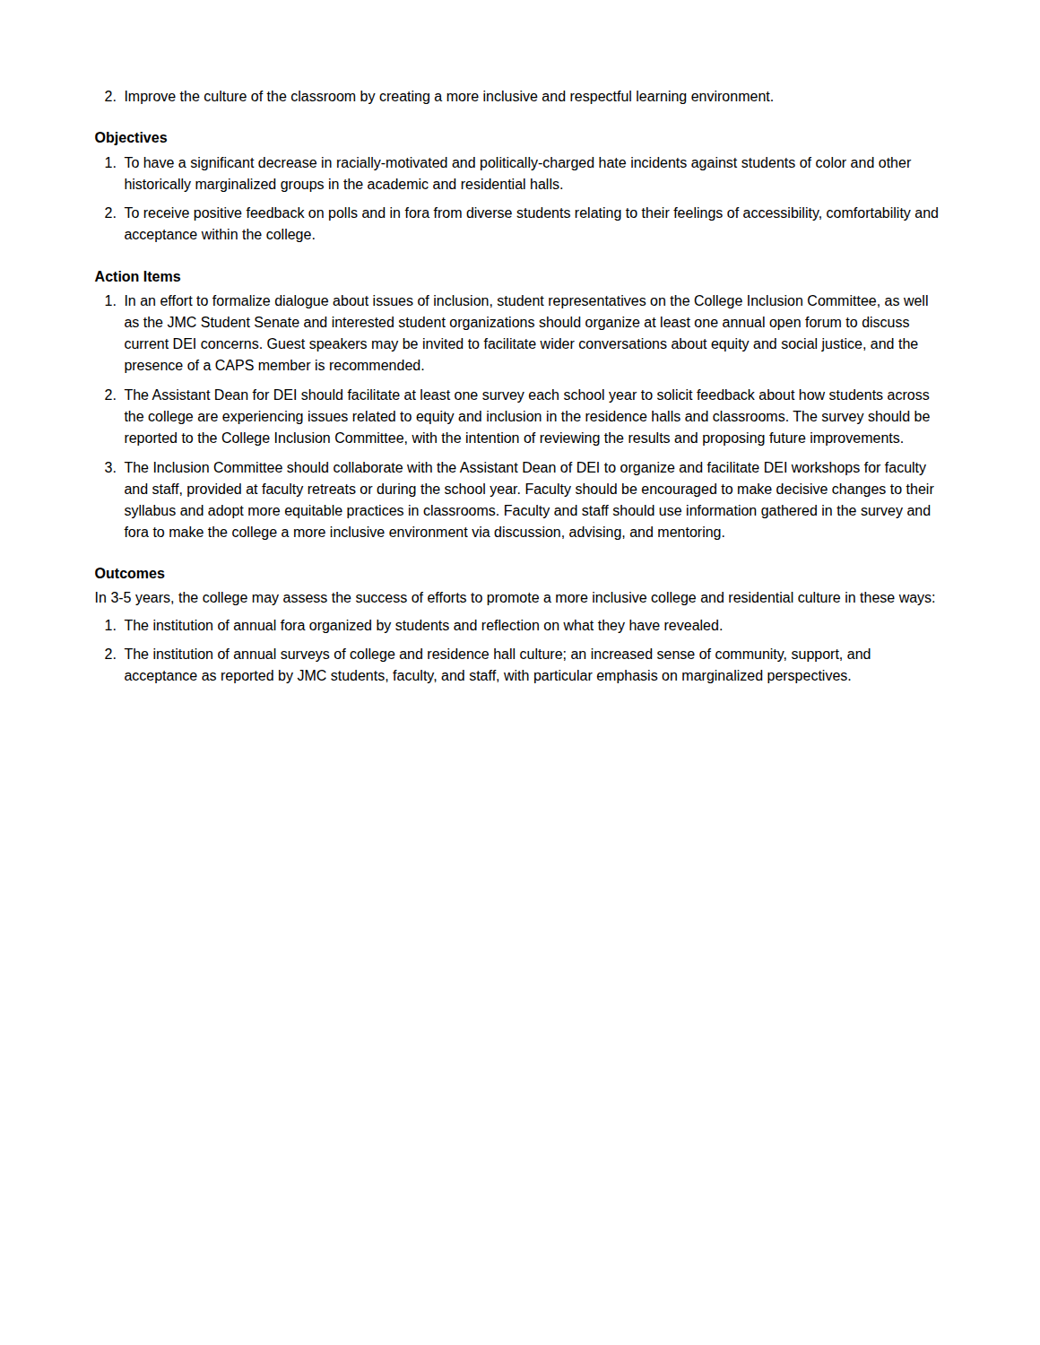Improve the culture of the classroom by creating a more inclusive and respectful learning environment.
Objectives
To have a significant decrease in racially-motivated and politically-charged hate incidents against students of color and other historically marginalized groups in the academic and residential halls.
To receive positive feedback on polls and in fora from diverse students relating to their feelings of accessibility, comfortability and acceptance within the college.
Action Items
In an effort to formalize dialogue about issues of inclusion, student representatives on the College Inclusion Committee, as well as the JMC Student Senate and interested student organizations should organize at least one annual open forum to discuss current DEI concerns. Guest speakers may be invited to facilitate wider conversations about equity and social justice, and the presence of a CAPS member is recommended.
The Assistant Dean for DEI should facilitate at least one survey each school year to solicit feedback about how students across the college are experiencing issues related to equity and inclusion in the residence halls and classrooms. The survey should be reported to the College Inclusion Committee, with the intention of reviewing the results and proposing future improvements.
The Inclusion Committee should collaborate with the Assistant Dean of DEI to organize and facilitate DEI workshops for faculty and staff, provided at faculty retreats or during the school year. Faculty should be encouraged to make decisive changes to their syllabus and adopt more equitable practices in classrooms. Faculty and staff should use information gathered in the survey and fora to make the college a more inclusive environment via discussion, advising, and mentoring.
Outcomes
In 3-5 years, the college may assess the success of efforts to promote a more inclusive college and residential culture in these ways:
The institution of annual fora organized by students and reflection on what they have revealed.
The institution of annual surveys of college and residence hall culture; an increased sense of community, support, and acceptance as reported by JMC students, faculty, and staff, with particular emphasis on marginalized perspectives.